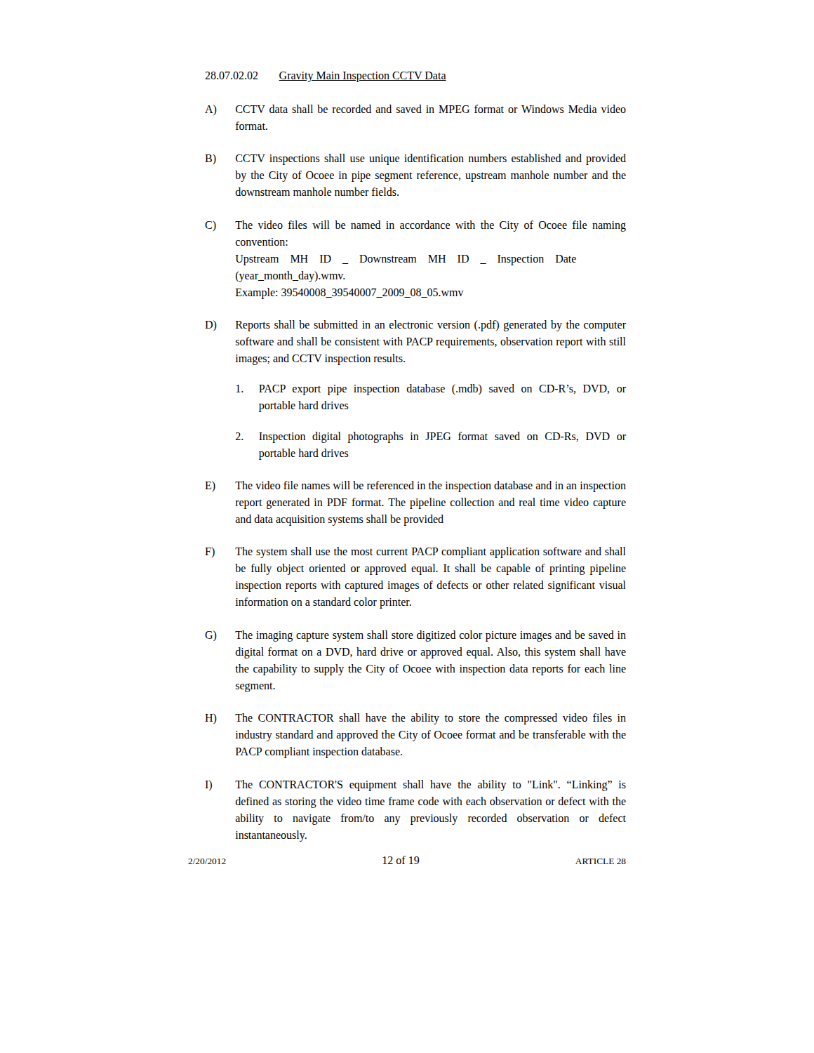28.07.02.02 Gravity Main Inspection CCTV Data
A) CCTV data shall be recorded and saved in MPEG format or Windows Media video format.
B) CCTV inspections shall use unique identification numbers established and provided by the City of Ocoee in pipe segment reference, upstream manhole number and the downstream manhole number fields.
C) The video files will be named in accordance with the City of Ocoee file naming convention: Upstream MH ID _ Downstream MH ID _ Inspection Date (year_month_day).wmv. Example: 39540008_39540007_2009_08_05.wmv
D) Reports shall be submitted in an electronic version (.pdf) generated by the computer software and shall be consistent with PACP requirements, observation report with still images; and CCTV inspection results.
1. PACP export pipe inspection database (.mdb) saved on CD-R’s, DVD, or portable hard drives
2. Inspection digital photographs in JPEG format saved on CD-Rs, DVD or portable hard drives
E) The video file names will be referenced in the inspection database and in an inspection report generated in PDF format. The pipeline collection and real time video capture and data acquisition systems shall be provided
F) The system shall use the most current PACP compliant application software and shall be fully object oriented or approved equal. It shall be capable of printing pipeline inspection reports with captured images of defects or other related significant visual information on a standard color printer.
G) The imaging capture system shall store digitized color picture images and be saved in digital format on a DVD, hard drive or approved equal. Also, this system shall have the capability to supply the City of Ocoee with inspection data reports for each line segment.
H) The CONTRACTOR shall have the ability to store the compressed video files in industry standard and approved the City of Ocoee format and be transferable with the PACP compliant inspection database.
I) The CONTRACTOR'S equipment shall have the ability to "Link". “Linking” is defined as storing the video time frame code with each observation or defect with the ability to navigate from/to any previously recorded observation or defect instantaneously.
2/20/2012 12 of 19 ARTICLE 28